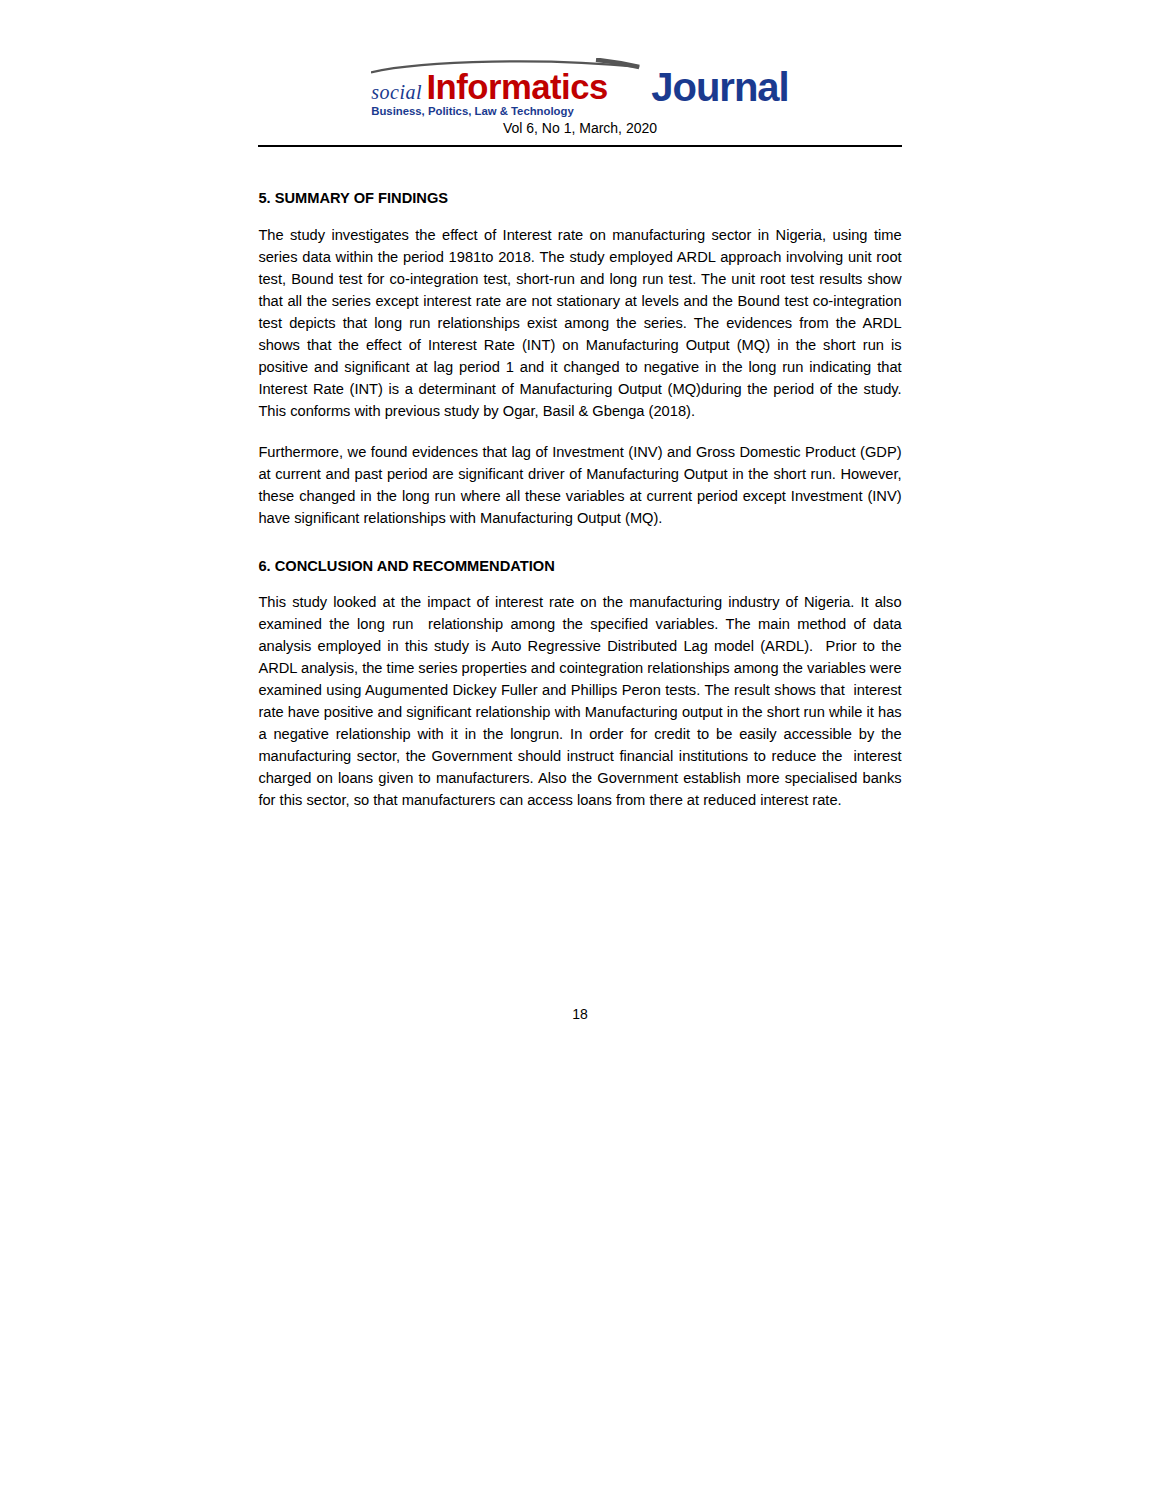social Informatics
Business, Politics, Law & Technology
Journal
Vol 6, No 1, March, 2020
5. SUMMARY OF FINDINGS
The study investigates the effect of Interest rate on manufacturing sector in Nigeria, using time series data within the period 1981to 2018. The study employed ARDL approach involving unit root test, Bound test for co-integration test, short-run and long run test. The unit root test results show that all the series except interest rate are not stationary at levels and the Bound test co-integration test depicts that long run relationships exist among the series. The evidences from the ARDL shows that the effect of Interest Rate (INT) on Manufacturing Output (MQ) in the short run is positive and significant at lag period 1 and it changed to negative in the long run indicating that Interest Rate (INT) is a determinant of Manufacturing Output (MQ)during the period of the study. This conforms with previous study by Ogar, Basil & Gbenga (2018).
Furthermore, we found evidences that lag of Investment (INV) and Gross Domestic Product (GDP) at current and past period are significant driver of Manufacturing Output in the short run. However, these changed in the long run where all these variables at current period except Investment (INV) have significant relationships with Manufacturing Output (MQ).
6. CONCLUSION AND RECOMMENDATION
This study looked at the impact of interest rate on the manufacturing industry of Nigeria. It also examined the long run relationship among the specified variables. The main method of data analysis employed in this study is Auto Regressive Distributed Lag model (ARDL). Prior to the ARDL analysis, the time series properties and cointegration relationships among the variables were examined using Augumented Dickey Fuller and Phillips Peron tests. The result shows that interest rate have positive and significant relationship with Manufacturing output in the short run while it has a negative relationship with it in the longrun. In order for credit to be easily accessible by the manufacturing sector, the Government should instruct financial institutions to reduce the interest charged on loans given to manufacturers. Also the Government establish more specialised banks for this sector, so that manufacturers can access loans from there at reduced interest rate.
18